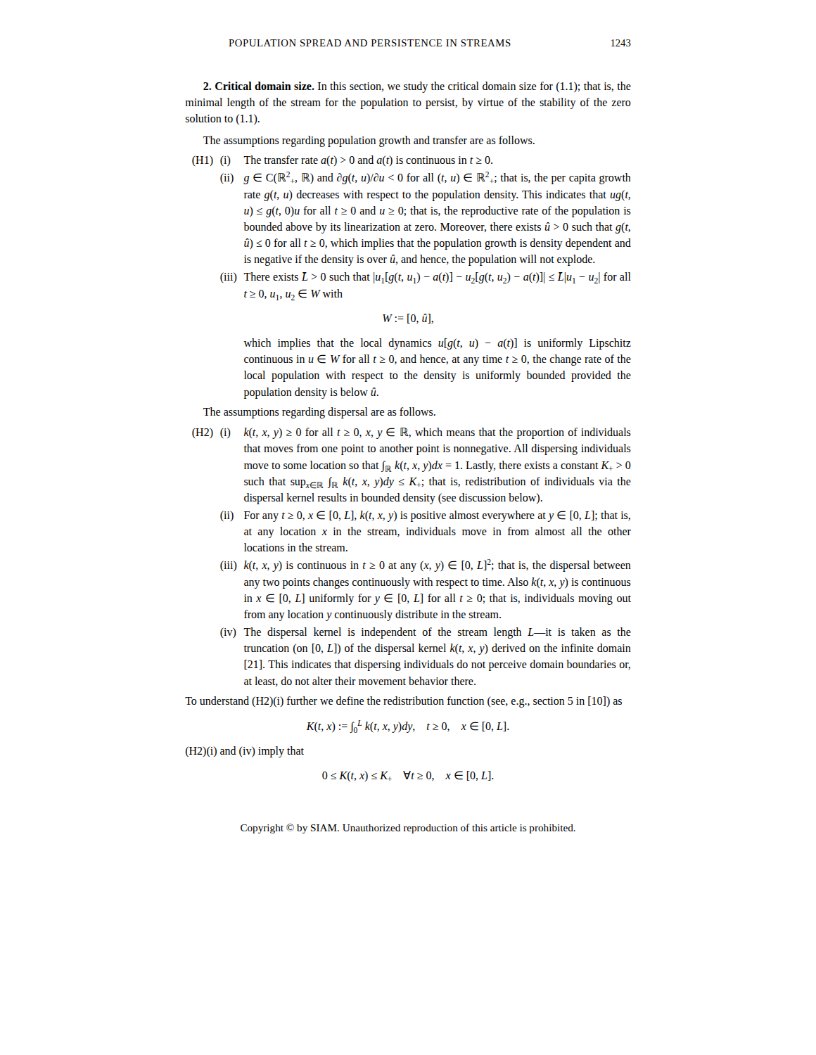POPULATION SPREAD AND PERSISTENCE IN STREAMS 1243
2. Critical domain size. In this section, we study the critical domain size for (1.1); that is, the minimal length of the stream for the population to persist, by virtue of the stability of the zero solution to (1.1).
The assumptions regarding population growth and transfer are as follows.
(H1)
(i)
The transfer rate a(t) > 0 and a(t) is continuous in t ≥ 0.
(ii)
g ∈ C(ℝ2+, ℝ) and ∂g(t, u)/∂u < 0 for all (t, u) ∈ ℝ2+; that is, the per capita growth rate g(t, u) decreases with respect to the population density. This indicates that ug(t, u) ≤ g(t, 0)u for all t ≥ 0 and u ≥ 0; that is, the reproductive rate of the population is bounded above by its linearization at zero. Moreover, there exists û > 0 such that g(t, û) ≤ 0 for all t ≥ 0, which implies that the population growth is density dependent and is negative if the density is over û, and hence, the population will not explode.
(iii)
There exists L̄ > 0 such that |u1[g(t, u1) − a(t)] − u2[g(t, u2) − a(t)]| ≤ L̄|u1 − u2| for all t ≥ 0, u1, u2 ∈ W with
W := [0, û],
which implies that the local dynamics u[g(t, u) − a(t)] is uniformly Lipschitz continuous in u ∈ W for all t ≥ 0, and hence, at any time t ≥ 0, the change rate of the local population with respect to the density is uniformly bounded provided the population density is below û.
The assumptions regarding dispersal are as follows.
(H2)
(i)
k(t, x, y) ≥ 0 for all t ≥ 0, x, y ∈ ℝ, which means that the proportion of individuals that moves from one point to another point is nonnegative. All dispersing individuals move to some location so that ∫ℝ k(t, x, y)dx = 1. Lastly, there exists a constant K+ > 0 such that supx∈ℝ ∫ℝ k(t, x, y)dy ≤ K+; that is, redistribution of individuals via the dispersal kernel results in bounded density (see discussion below).
(ii)
For any t ≥ 0, x ∈ [0, L], k(t, x, y) is positive almost everywhere at y ∈ [0, L]; that is, at any location x in the stream, individuals move in from almost all the other locations in the stream.
(iii)
k(t, x, y) is continuous in t ≥ 0 at any (x, y) ∈ [0, L]2; that is, the dispersal between any two points changes continuously with respect to time. Also k(t, x, y) is continuous in x ∈ [0, L] uniformly for y ∈ [0, L] for all t ≥ 0; that is, individuals moving out from any location y continuously distribute in the stream.
(iv)
The dispersal kernel is independent of the stream length L—it is taken as the truncation (on [0, L]) of the dispersal kernel k(t, x, y) derived on the infinite domain [21]. This indicates that dispersing individuals do not perceive domain boundaries or, at least, do not alter their movement behavior there.
To understand (H2)(i) further we define the redistribution function (see, e.g., section 5 in [10]) as
K(t, x) := ∫0L k(t, x, y)dy, t ≥ 0, x ∈ [0, L].
(H2)(i) and (iv) imply that
0 ≤ K(t, x) ≤ K+ ∀t ≥ 0, x ∈ [0, L].
Copyright © by SIAM. Unauthorized reproduction of this article is prohibited.